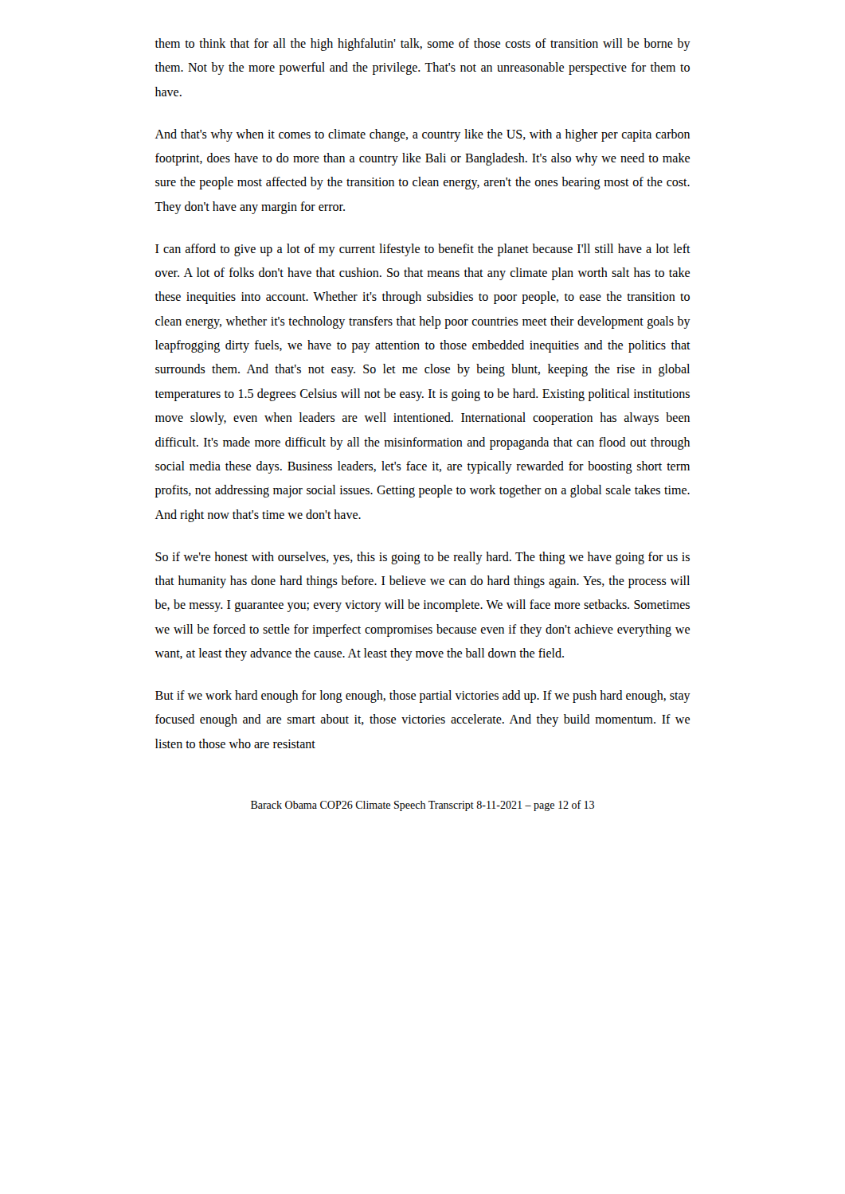them to think that for all the high highfalutin' talk, some of those costs of transition will be borne by them. Not by the more powerful and the privilege. That's not an unreasonable perspective for them to have.
And that's why when it comes to climate change, a country like the US, with a higher per capita carbon footprint, does have to do more than a country like Bali or Bangladesh. It's also why we need to make sure the people most affected by the transition to clean energy, aren't the ones bearing most of the cost. They don't have any margin for error.
I can afford to give up a lot of my current lifestyle to benefit the planet because I'll still have a lot left over. A lot of folks don't have that cushion. So that means that any climate plan worth salt has to take these inequities into account. Whether it's through subsidies to poor people, to ease the transition to clean energy, whether it's technology transfers that help poor countries meet their development goals by leapfrogging dirty fuels, we have to pay attention to those embedded inequities and the politics that surrounds them. And that's not easy. So let me close by being blunt, keeping the rise in global temperatures to 1.5 degrees Celsius will not be easy. It is going to be hard. Existing political institutions move slowly, even when leaders are well intentioned. International cooperation has always been difficult. It's made more difficult by all the misinformation and propaganda that can flood out through social media these days. Business leaders, let's face it, are typically rewarded for boosting short term profits, not addressing major social issues. Getting people to work together on a global scale takes time. And right now that's time we don't have.
So if we're honest with ourselves, yes, this is going to be really hard. The thing we have going for us is that humanity has done hard things before. I believe we can do hard things again. Yes, the process will be, be messy. I guarantee you; every victory will be incomplete. We will face more setbacks. Sometimes we will be forced to settle for imperfect compromises because even if they don't achieve everything we want, at least they advance the cause. At least they move the ball down the field.
But if we work hard enough for long enough, those partial victories add up. If we push hard enough, stay focused enough and are smart about it, those victories accelerate. And they build momentum. If we listen to those who are resistant
Barack Obama COP26 Climate Speech Transcript 8-11-2021 – page 12 of 13